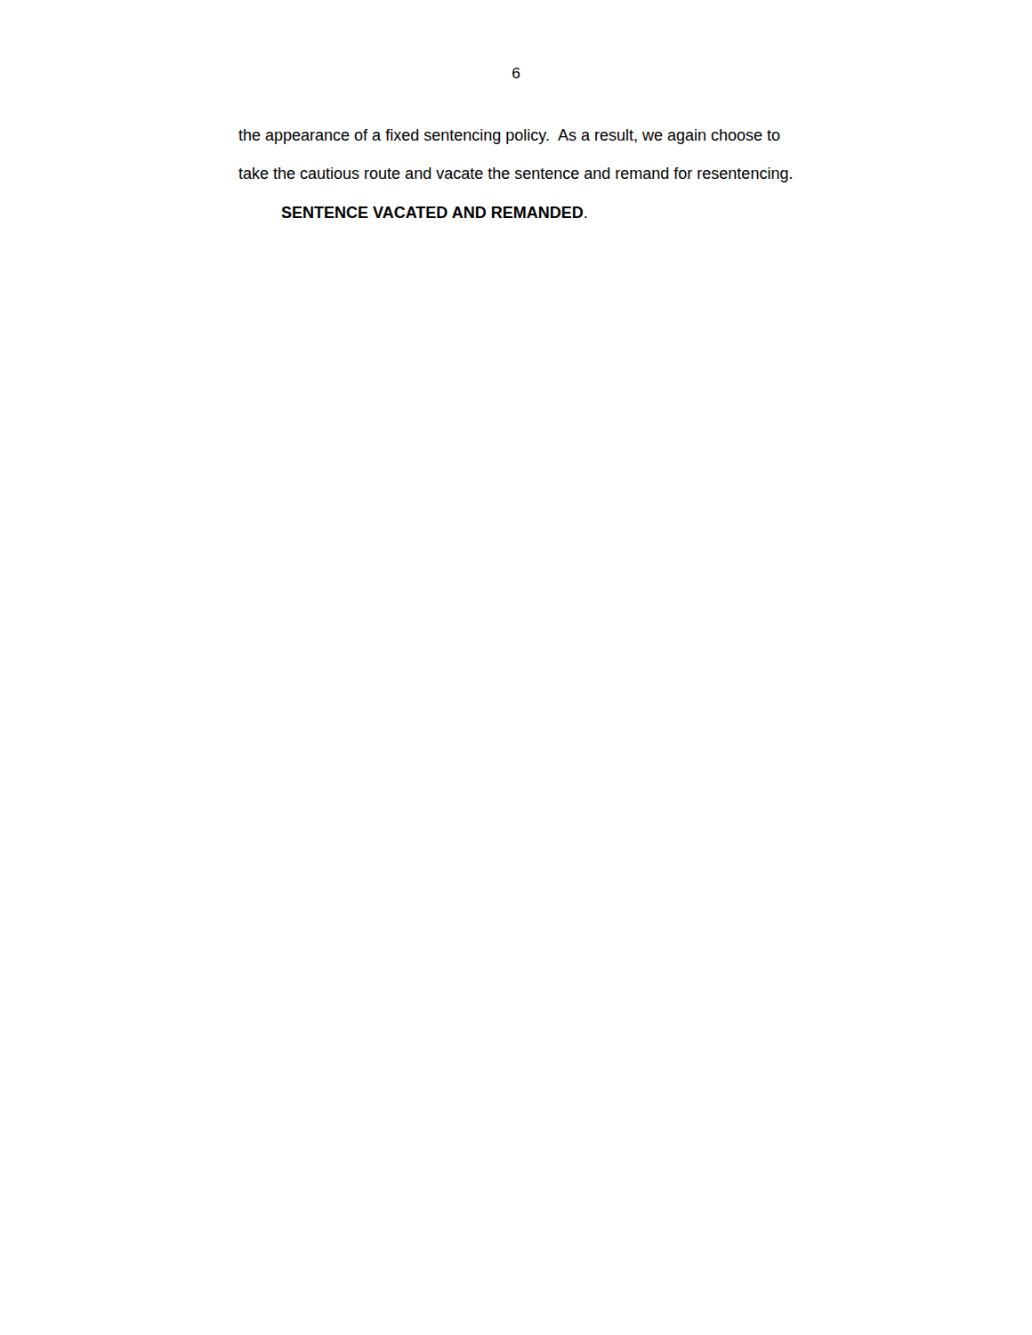6
the appearance of a fixed sentencing policy. As a result, we again choose to take the cautious route and vacate the sentence and remand for resentencing.
SENTENCE VACATED AND REMANDED.